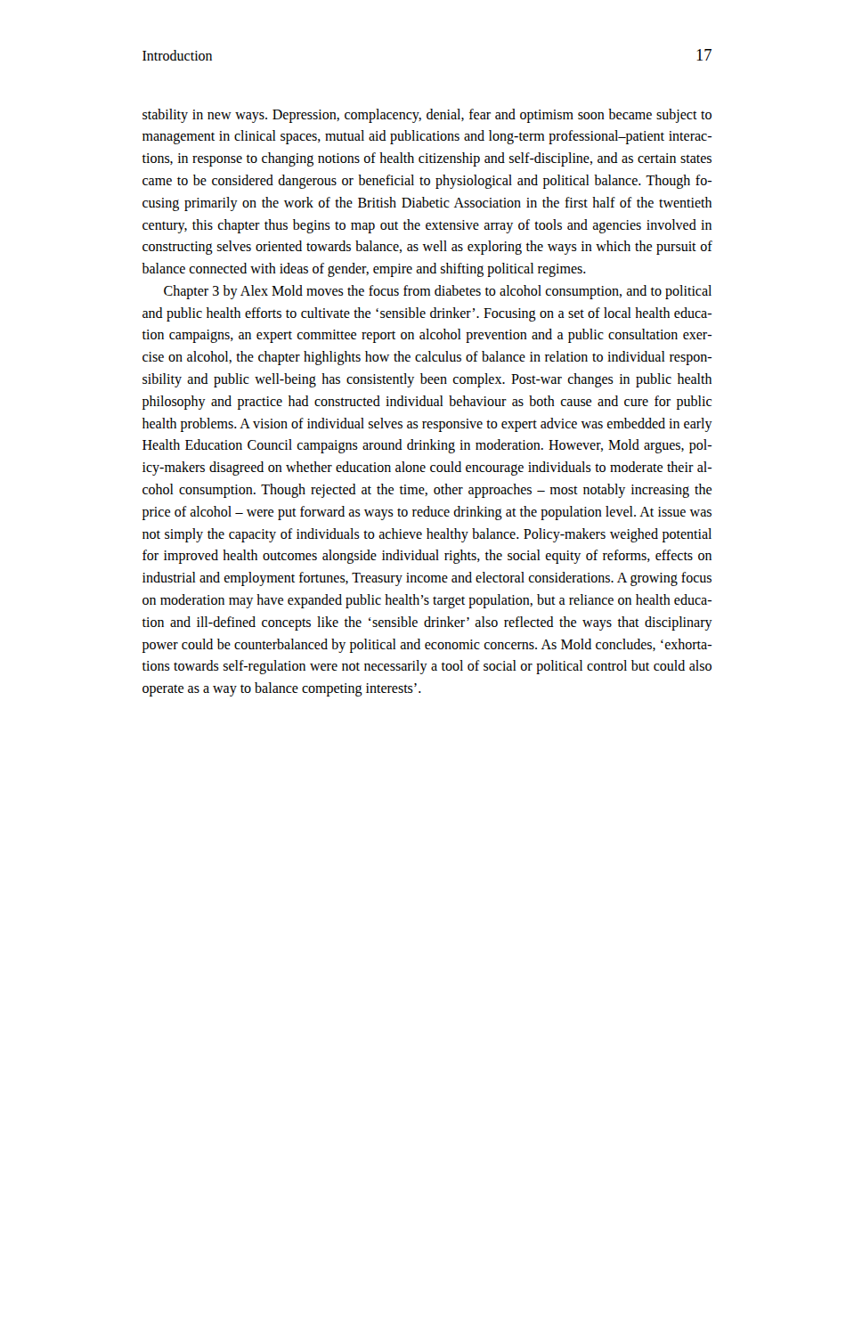Introduction 17
stability in new ways. Depression, complacency, denial, fear and optimism soon became subject to management in clinical spaces, mutual aid publications and long-term professional–patient interactions, in response to changing notions of health citizenship and self-discipline, and as certain states came to be considered dangerous or beneficial to physiological and political balance. Though focusing primarily on the work of the British Diabetic Association in the first half of the twentieth century, this chapter thus begins to map out the extensive array of tools and agencies involved in constructing selves oriented towards balance, as well as exploring the ways in which the pursuit of balance connected with ideas of gender, empire and shifting political regimes.
Chapter 3 by Alex Mold moves the focus from diabetes to alcohol consumption, and to political and public health efforts to cultivate the ‘sensible drinker’. Focusing on a set of local health education campaigns, an expert committee report on alcohol prevention and a public consultation exercise on alcohol, the chapter highlights how the calculus of balance in relation to individual responsibility and public well-being has consistently been complex. Post-war changes in public health philosophy and practice had constructed individual behaviour as both cause and cure for public health problems. A vision of individual selves as responsive to expert advice was embedded in early Health Education Council campaigns around drinking in moderation. However, Mold argues, policy-makers disagreed on whether education alone could encourage individuals to moderate their alcohol consumption. Though rejected at the time, other approaches – most notably increasing the price of alcohol – were put forward as ways to reduce drinking at the population level. At issue was not simply the capacity of individuals to achieve healthy balance. Policy-makers weighed potential for improved health outcomes alongside individual rights, the social equity of reforms, effects on industrial and employment fortunes, Treasury income and electoral considerations. A growing focus on moderation may have expanded public health’s target population, but a reliance on health education and ill-defined concepts like the ‘sensible drinker’ also reflected the ways that disciplinary power could be counterbalanced by political and economic concerns. As Mold concludes, ‘exhortations towards self-regulation were not necessarily a tool of social or political control but could also operate as a way to balance competing interests’.